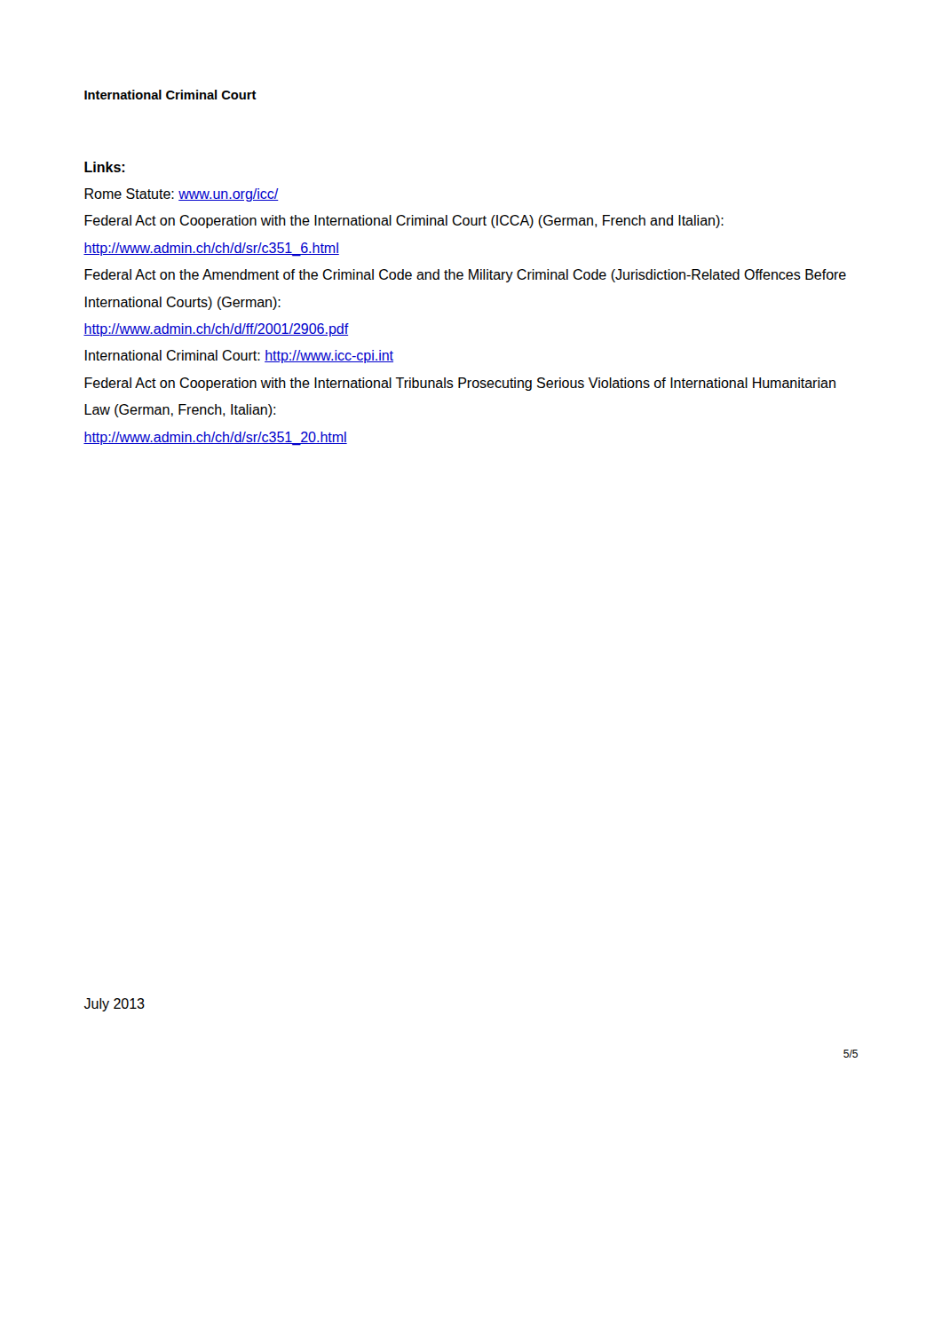International Criminal Court
Links:
Rome Statute: www.un.org/icc/
Federal Act on Cooperation with the International Criminal Court (ICCA) (German, French and Italian):
http://www.admin.ch/ch/d/sr/c351_6.html
Federal Act on the Amendment of the Criminal Code and the Military Criminal Code (Jurisdiction-Related Offences Before International Courts) (German):
http://www.admin.ch/ch/d/ff/2001/2906.pdf
International Criminal Court: http://www.icc-cpi.int
Federal Act on Cooperation with the International Tribunals Prosecuting Serious Violations of International Humanitarian Law (German, French, Italian):
http://www.admin.ch/ch/d/sr/c351_20.html
July 2013
5/5